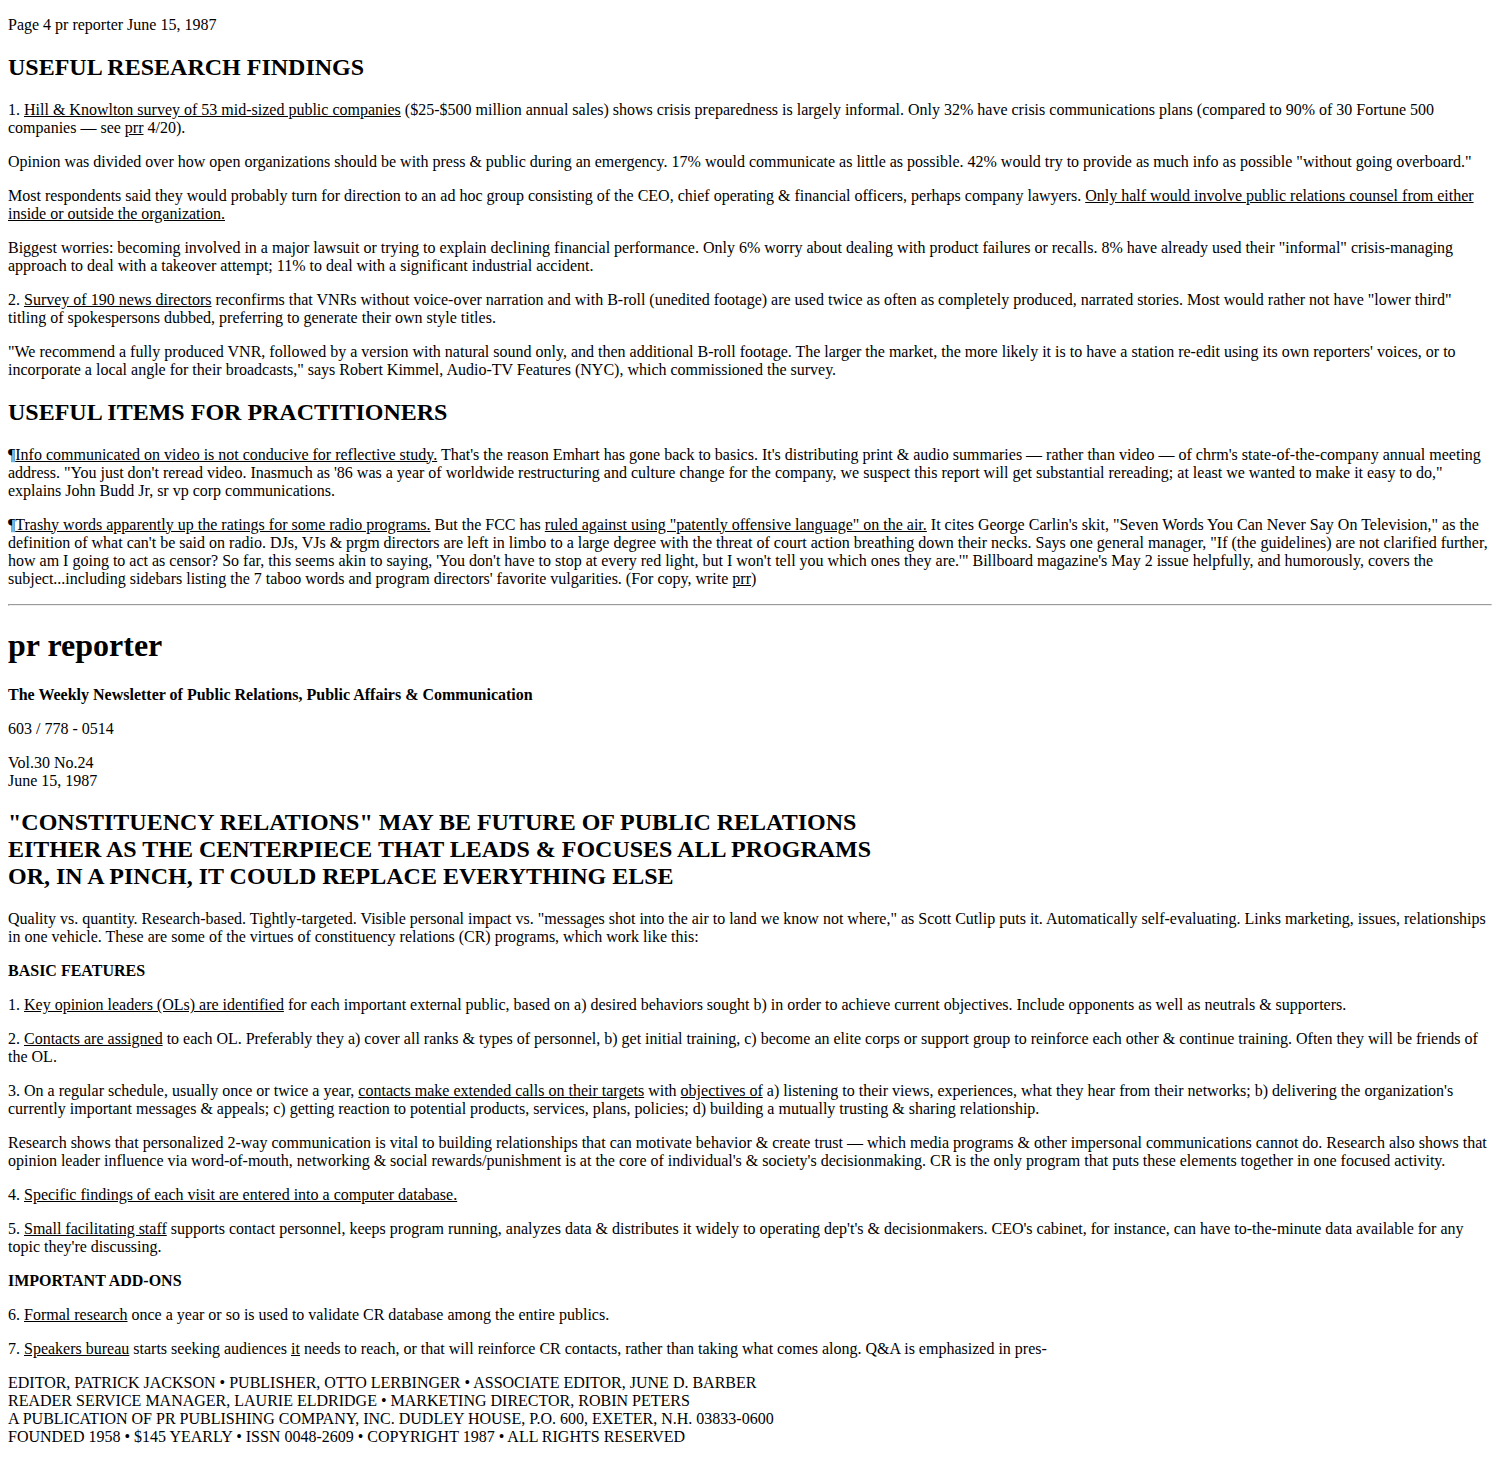Page 4 pr reporter June 15, 1987
USEFUL RESEARCH FINDINGS
1. Hill & Knowlton survey of 53 mid-sized public companies ($25-$500 million annual sales) shows crisis preparedness is largely informal. Only 32% have crisis communications plans (compared to 90% of 30 Fortune 500 companies — see prr 4/20).
Opinion was divided over how open organizations should be with press & public during an emergency. 17% would communicate as little as possible. 42% would try to provide as much info as possible "without going overboard."
Most respondents said they would probably turn for direction to an ad hoc group consisting of the CEO, chief operating & financial officers, perhaps company lawyers. Only half would involve public relations counsel from either inside or outside the organization.
Biggest worries: becoming involved in a major lawsuit or trying to explain declining financial performance. Only 6% worry about dealing with product failures or recalls. 8% have already used their "informal" crisis-managing approach to deal with a takeover attempt; 11% to deal with a significant industrial accident.
2. Survey of 190 news directors reconfirms that VNRs without voice-over narration and with B-roll (unedited footage) are used twice as often as completely produced, narrated stories. Most would rather not have "lower third" titling of spokespersons dubbed, preferring to generate their own style titles.
"We recommend a fully produced VNR, followed by a version with natural sound only, and then additional B-roll footage. The larger the market, the more likely it is to have a station re-edit using its own reporters' voices, or to incorporate a local angle for their broadcasts," says Robert Kimmel, Audio-TV Features (NYC), which commissioned the survey.
USEFUL ITEMS FOR PRACTITIONERS
¶Info communicated on video is not conducive for reflective study. That's the reason Emhart has gone back to basics. It's distributing print & audio summaries — rather than video — of chrm's state-of-the-company annual meeting address. "You just don't reread video. Inasmuch as '86 was a year of worldwide restructuring and culture change for the company, we suspect this report will get substantial rereading; at least we wanted to make it easy to do," explains John Budd Jr, sr vp corp communications.
¶Trashy words apparently up the ratings for some radio programs. But the FCC has ruled against using "patently offensive language" on the air. It cites George Carlin's skit, "Seven Words You Can Never Say On Television," as the definition of what can't be said on radio. DJs, VJs & prgm directors are left in limbo to a large degree with the threat of court action breathing down their necks. Says one general manager, "If (the guidelines) are not clarified further, how am I going to act as censor? So far, this seems akin to saying, 'You don't have to stop at every red light, but I won't tell you which ones they are.'" Billboard magazine's May 2 issue helpfully, and humorously, covers the subject...including sidebars listing the 7 taboo words and program directors' favorite vulgarities. (For copy, write prr)
pr reporter
The Weekly Newsletter of Public Relations, Public Affairs & Communication
603 / 778 - 0514
Vol.30 No.24
June 15, 1987
"CONSTITUENCY RELATIONS" MAY BE FUTURE OF PUBLIC RELATIONS
EITHER AS THE CENTERPIECE THAT LEADS & FOCUSES ALL PROGRAMS
OR, IN A PINCH, IT COULD REPLACE EVERYTHING ELSE
Quality vs. quantity. Research-based. Tightly-targeted. Visible personal impact vs. "messages shot into the air to land we know not where," as Scott Cutlip puts it. Automatically self-evaluating. Links marketing, issues, relationships in one vehicle. These are some of the virtues of constituency relations (CR) programs, which work like this:
BASIC FEATURES
1. Key opinion leaders (OLs) are identified for each important external public, based on a) desired behaviors sought b) in order to achieve current objectives. Include opponents as well as neutrals & supporters.
2. Contacts are assigned to each OL. Preferably they a) cover all ranks & types of personnel, b) get initial training, c) become an elite corps or support group to reinforce each other & continue training. Often they will be friends of the OL.
3. On a regular schedule, usually once or twice a year, contacts make extended calls on their targets with objectives of a) listening to their views, experiences, what they hear from their networks; b) delivering the organization's currently important messages & appeals; c) getting reaction to potential products, services, plans, policies; d) building a mutually trusting & sharing relationship.
Research shows that personalized 2-way communication is vital to building relationships that can motivate behavior & create trust — which media programs & other impersonal communications cannot do. Research also shows that opinion leader influence via word-of-mouth, networking & social rewards/punishment is at the core of individual's & society's decisionmaking. CR is the only program that puts these elements together in one focused activity.
4. Specific findings of each visit are entered into a computer database.
5. Small facilitating staff supports contact personnel, keeps program running, analyzes data & distributes it widely to operating dep't's & decisionmakers. CEO's cabinet, for instance, can have to-the-minute data available for any topic they're discussing.
IMPORTANT ADD-ONS
6. Formal research once a year or so is used to validate CR database among the entire publics.
7. Speakers bureau starts seeking audiences it needs to reach, or that will reinforce CR contacts, rather than taking what comes along. Q&A is emphasized in pres-
EDITOR, PATRICK JACKSON • PUBLISHER, OTTO LERBINGER • ASSOCIATE EDITOR, JUNE D. BARBER
READER SERVICE MANAGER, LAURIE ELDRIDGE • MARKETING DIRECTOR, ROBIN PETERS
A PUBLICATION OF PR PUBLISHING COMPANY, INC. DUDLEY HOUSE, P.O. 600, EXETER, N.H. 03833-0600
FOUNDED 1958 • $145 YEARLY • ISSN 0048-2609 • COPYRIGHT 1987 • ALL RIGHTS RESERVED